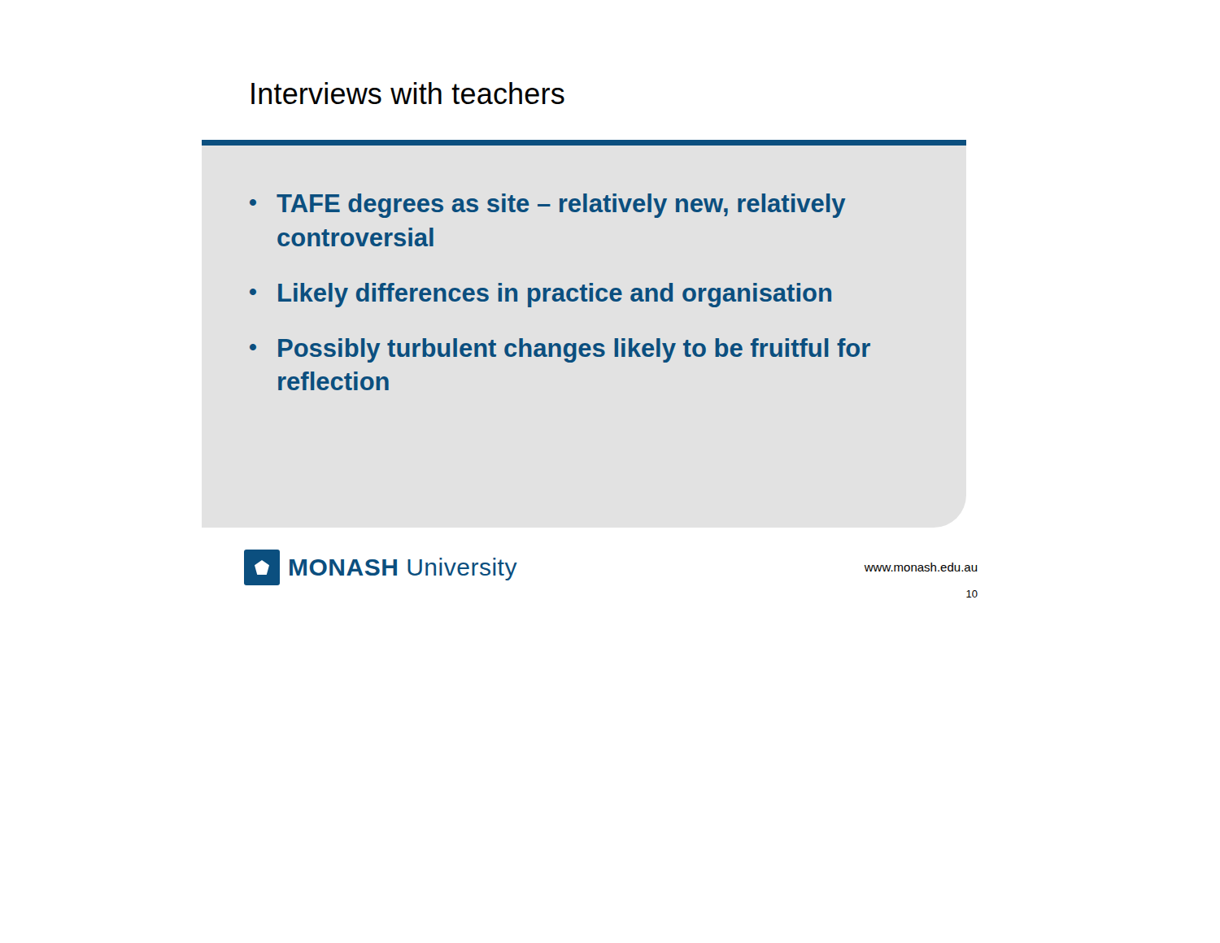Interviews with teachers
TAFE degrees as site – relatively new, relatively controversial
Likely differences in practice and organisation
Possibly turbulent changes likely to be fruitful for reflection
MONASH University
www.monash.edu.au
10